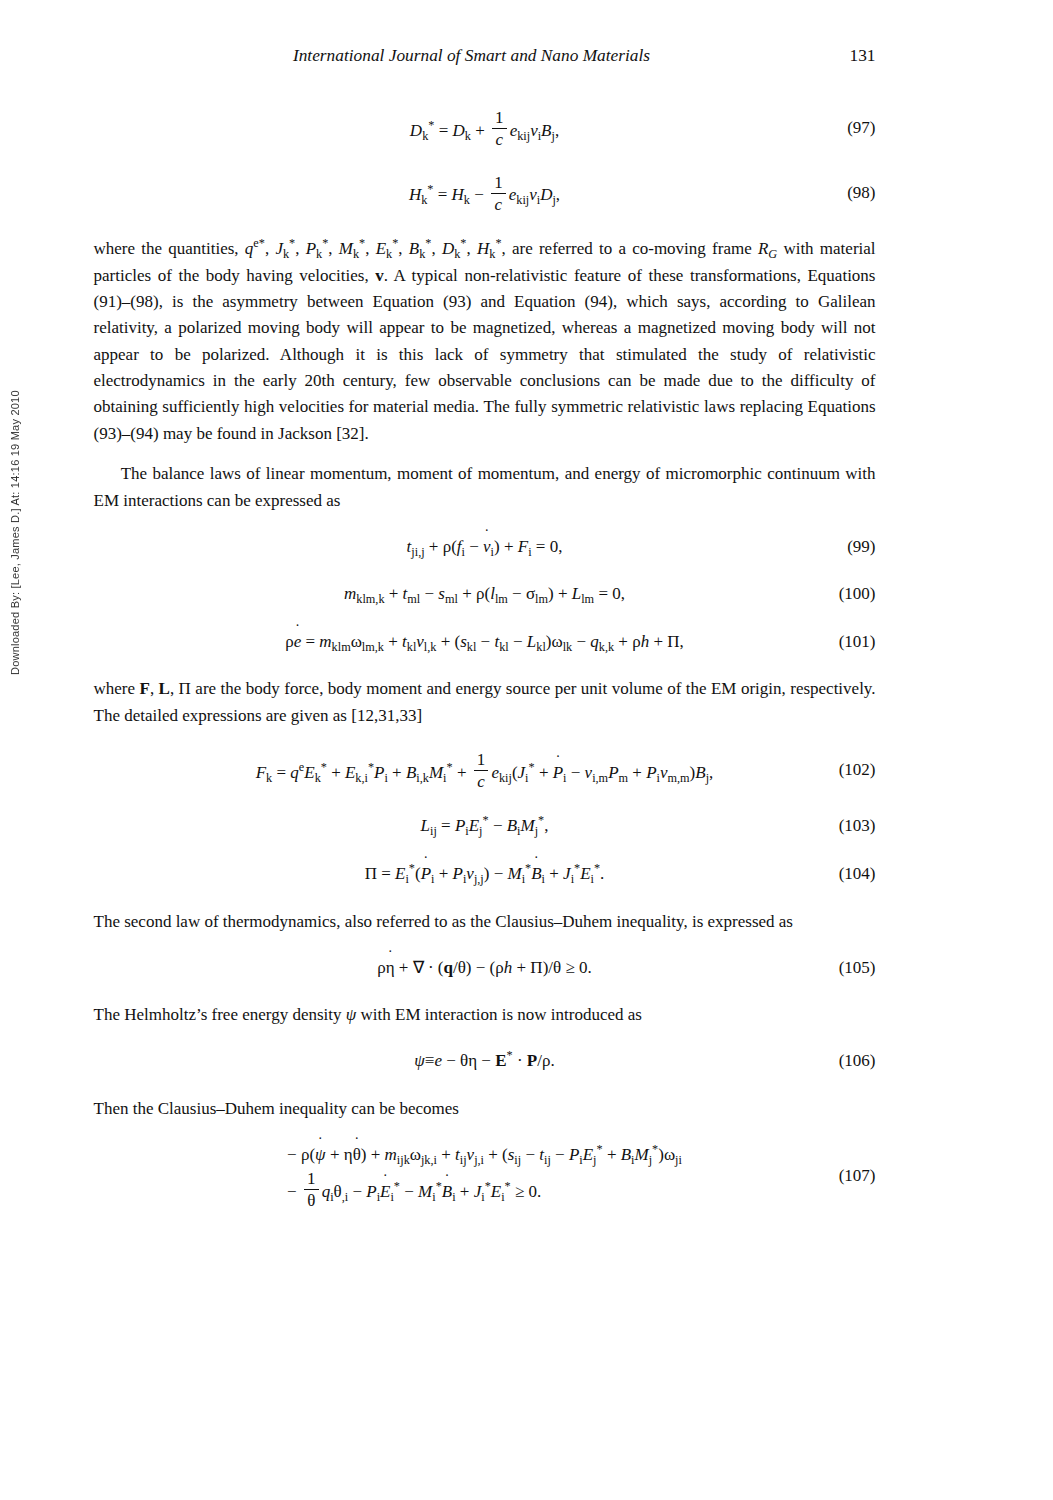Downloaded By: [Lee, James D.] At: 14:16 19 May 2010
International Journal of Smart and Nano Materials 131
Dk* = Dk + 1 c ekijviBj,
(97)
Hk* = Hk − 1 c ekijviDj,
(98)
where the quantities, qe*, Jk*, Pk*, Mk*, Ek*, Bk*, Dk*, Hk*, are referred to a co-moving frame RG with material particles of the body having velocities, v. A typical non-relativistic feature of these transformations, Equations (91)–(98), is the asymmetry between Equation (93) and Equation (94), which says, according to Galilean relativity, a polarized moving body will appear to be magnetized, whereas a magnetized moving body will not appear to be polarized. Although it is this lack of symmetry that stimulated the study of relativistic electrodynamics in the early 20th century, few observable conclusions can be made due to the difficulty of obtaining sufficiently high velocities for material media. The fully symmetric relativistic laws replacing Equations (93)–(94) may be found in Jackson [32].
The balance laws of linear momentum, moment of momentum, and energy of micromorphic continuum with EM interactions can be expressed as
tji,j + ρ(fi − ·vi) + Fi = 0,
(99)
mklm,k + tml − sml + ρ(llm − σlm) + Llm = 0,
(100)
ρ·e = mklmωlm,k + tklvl,k + (skl − tkl − Lkl)ωlk − qk,k + ρh + Π,
(101)
where F, L, Π are the body force, body moment and energy source per unit volume of the EM origin, respectively. The detailed expressions are given as [12,31,33]
Fk = qeEk* + Ek,i*Pi + Bi,kMi* + 1 c ekij(Ji* + ·Pi − vi,mPm + Pivm,m)Bj,
(102)
Lij = PiEj* − BiMj*,
(103)
Π = Ei*(·Pi + Pivj,j) − Mi*·Bi + Ji*Ei*.
(104)
The second law of thermodynamics, also referred to as the Clausius–Duhem inequality, is expressed as
ρ·η + ∇ · (q/θ) − (ρh + Π)/θ ≥ 0.
(105)
The Helmholtz’s free energy density ψ with EM interaction is now introduced as
ψ≡e − θη − E* · P/ρ.
(106)
Then the Clausius–Duhem inequality can be becomes
− ρ(·ψ + η·θ) + mijkωjk,i + tijvj,i + (sij − tij − PiEj* + BiMj*)ωji
− 1 θ qiθ,i − Pi·Ei* − Mi*·Bi + Ji*Ei* ≥ 0.
(107)